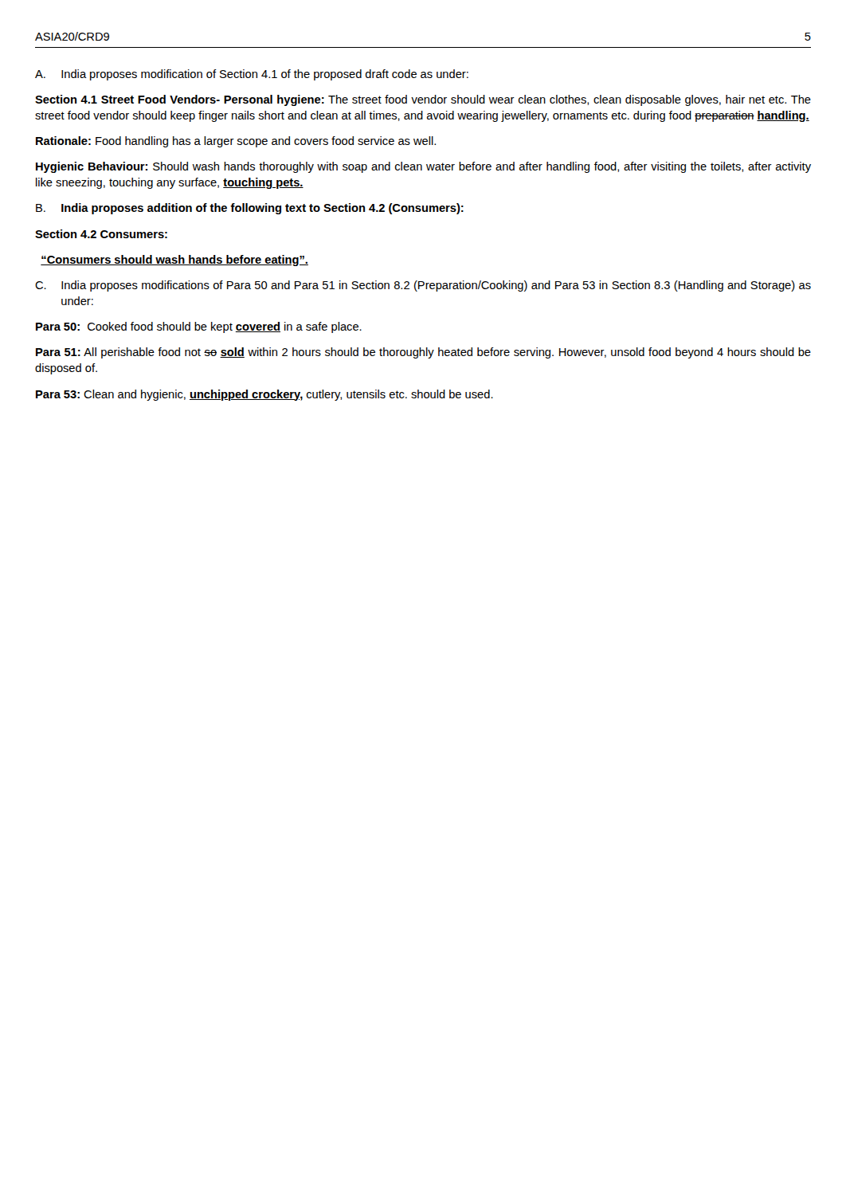ASIA20/CRD9 5
A. India proposes modification of Section 4.1 of the proposed draft code as under:
Section 4.1 Street Food Vendors- Personal hygiene: The street food vendor should wear clean clothes, clean disposable gloves, hair net etc. The street food vendor should keep finger nails short and clean at all times, and avoid wearing jewellery, ornaments etc. during food preparation handling.
Rationale: Food handling has a larger scope and covers food service as well.
Hygienic Behaviour: Should wash hands thoroughly with soap and clean water before and after handling food, after visiting the toilets, after activity like sneezing, touching any surface, touching pets.
B. India proposes addition of the following text to Section 4.2 (Consumers):
Section 4.2 Consumers:
“Consumers should wash hands before eating”.
C. India proposes modifications of Para 50 and Para 51 in Section 8.2 (Preparation/Cooking) and Para 53 in Section 8.3 (Handling and Storage) as under:
Para 50: Cooked food should be kept covered in a safe place.
Para 51: All perishable food not so sold within 2 hours should be thoroughly heated before serving. However, unsold food beyond 4 hours should be disposed of.
Para 53: Clean and hygienic, unchipped crockery, cutlery, utensils etc. should be used.